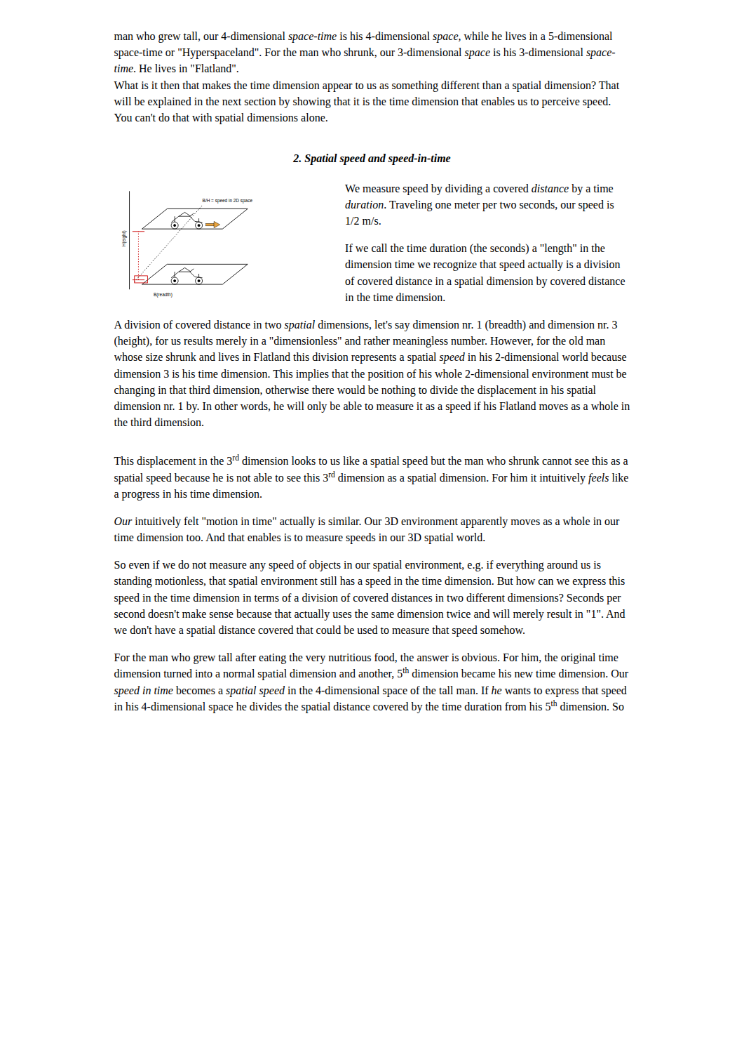man who grew tall, our 4-dimensional space-time is his 4-dimensional space, while he lives in a 5-dimensional space-time or "Hyperspaceland". For the man who shrunk, our 3-dimensional space is his 3-dimensional space-time. He lives in "Flatland".
What is it then that makes the time dimension appear to us as something different than a spatial dimension? That will be explained in the next section by showing that it is the time dimension that enables us to perceive speed. You can't do that with spatial dimensions alone.
2. Spatial speed and speed-in-time
B/H = speed in 2D space H(eight) B(readth)
We measure speed by dividing a covered distance by a time duration. Traveling one meter per two seconds, our speed is 1/2 m/s.
If we call the time duration (the seconds) a "length" in the dimension time we recognize that speed actually is a division of covered distance in a spatial dimension by covered distance in the time dimension.
A division of covered distance in two spatial dimensions, let's say dimension nr. 1 (breadth) and dimension nr. 3 (height), for us results merely in a "dimensionless" and rather meaningless number. However, for the old man whose size shrunk and lives in Flatland this division represents a spatial speed in his 2-dimensional world because dimension 3 is his time dimension. This implies that the position of his whole 2-dimensional environment must be changing in that third dimension, otherwise there would be nothing to divide the displacement in his spatial dimension nr. 1 by. In other words, he will only be able to measure it as a speed if his Flatland moves as a whole in the third dimension.
This displacement in the 3rd dimension looks to us like a spatial speed but the man who shrunk cannot see this as a spatial speed because he is not able to see this 3rd dimension as a spatial dimension. For him it intuitively feels like a progress in his time dimension.
Our intuitively felt "motion in time" actually is similar. Our 3D environment apparently moves as a whole in our time dimension too. And that enables is to measure speeds in our 3D spatial world.
So even if we do not measure any speed of objects in our spatial environment, e.g. if everything around us is standing motionless, that spatial environment still has a speed in the time dimension. But how can we express this speed in the time dimension in terms of a division of covered distances in two different dimensions? Seconds per second doesn't make sense because that actually uses the same dimension twice and will merely result in "1". And we don't have a spatial distance covered that could be used to measure that speed somehow.
For the man who grew tall after eating the very nutritious food, the answer is obvious. For him, the original time dimension turned into a normal spatial dimension and another, 5th dimension became his new time dimension. Our speed in time becomes a spatial speed in the 4-dimensional space of the tall man. If he wants to express that speed in his 4-dimensional space he divides the spatial distance covered by the time duration from his 5th dimension. So